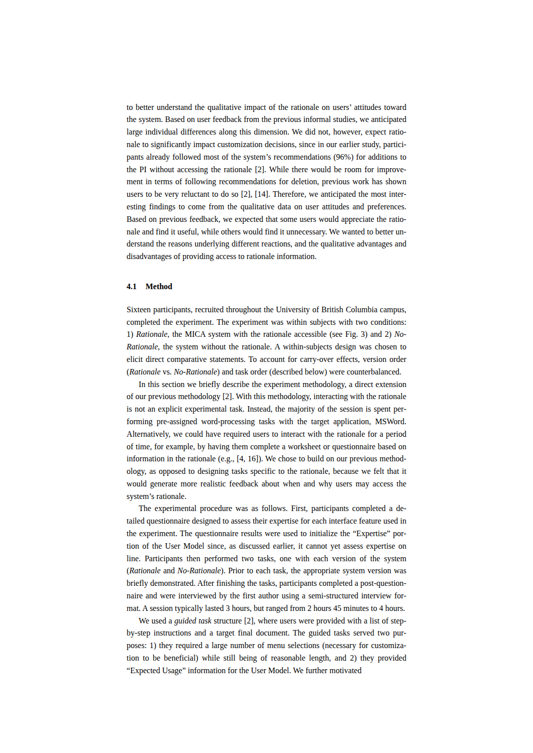to better understand the qualitative impact of the rationale on users’ attitudes toward the system. Based on user feedback from the previous informal studies, we anticipated large individual differences along this dimension. We did not, however, expect rationale to significantly impact customization decisions, since in our earlier study, participants already followed most of the system’s recommendations (96%) for additions to the PI without accessing the rationale [2]. While there would be room for improvement in terms of following recommendations for deletion, previous work has shown users to be very reluctant to do so [2], [14]. Therefore, we anticipated the most interesting findings to come from the qualitative data on user attitudes and preferences. Based on previous feedback, we expected that some users would appreciate the rationale and find it useful, while others would find it unnecessary. We wanted to better understand the reasons underlying different reactions, and the qualitative advantages and disadvantages of providing access to rationale information.
4.1 Method
Sixteen participants, recruited throughout the University of British Columbia campus, completed the experiment. The experiment was within subjects with two conditions: 1) Rationale, the MICA system with the rationale accessible (see Fig. 3) and 2) No-Rationale, the system without the rationale. A within-subjects design was chosen to elicit direct comparative statements. To account for carry-over effects, version order (Rationale vs. No-Rationale) and task order (described below) were counterbalanced.
In this section we briefly describe the experiment methodology, a direct extension of our previous methodology [2]. With this methodology, interacting with the rationale is not an explicit experimental task. Instead, the majority of the session is spent performing pre-assigned word-processing tasks with the target application, MSWord. Alternatively, we could have required users to interact with the rationale for a period of time, for example, by having them complete a worksheet or questionnaire based on information in the rationale (e.g., [4, 16]). We chose to build on our previous methodology, as opposed to designing tasks specific to the rationale, because we felt that it would generate more realistic feedback about when and why users may access the system’s rationale.
The experimental procedure was as follows. First, participants completed a detailed questionnaire designed to assess their expertise for each interface feature used in the experiment. The questionnaire results were used to initialize the “Expertise” portion of the User Model since, as discussed earlier, it cannot yet assess expertise on line. Participants then performed two tasks, one with each version of the system (Rationale and No-Rationale). Prior to each task, the appropriate system version was briefly demonstrated. After finishing the tasks, participants completed a post-questionnaire and were interviewed by the first author using a semi-structured interview format. A session typically lasted 3 hours, but ranged from 2 hours 45 minutes to 4 hours.
We used a guided task structure [2], where users were provided with a list of step-by-step instructions and a target final document. The guided tasks served two purposes: 1) they required a large number of menu selections (necessary for customization to be beneficial) while still being of reasonable length, and 2) they provided “Expected Usage” information for the User Model. We further motivated